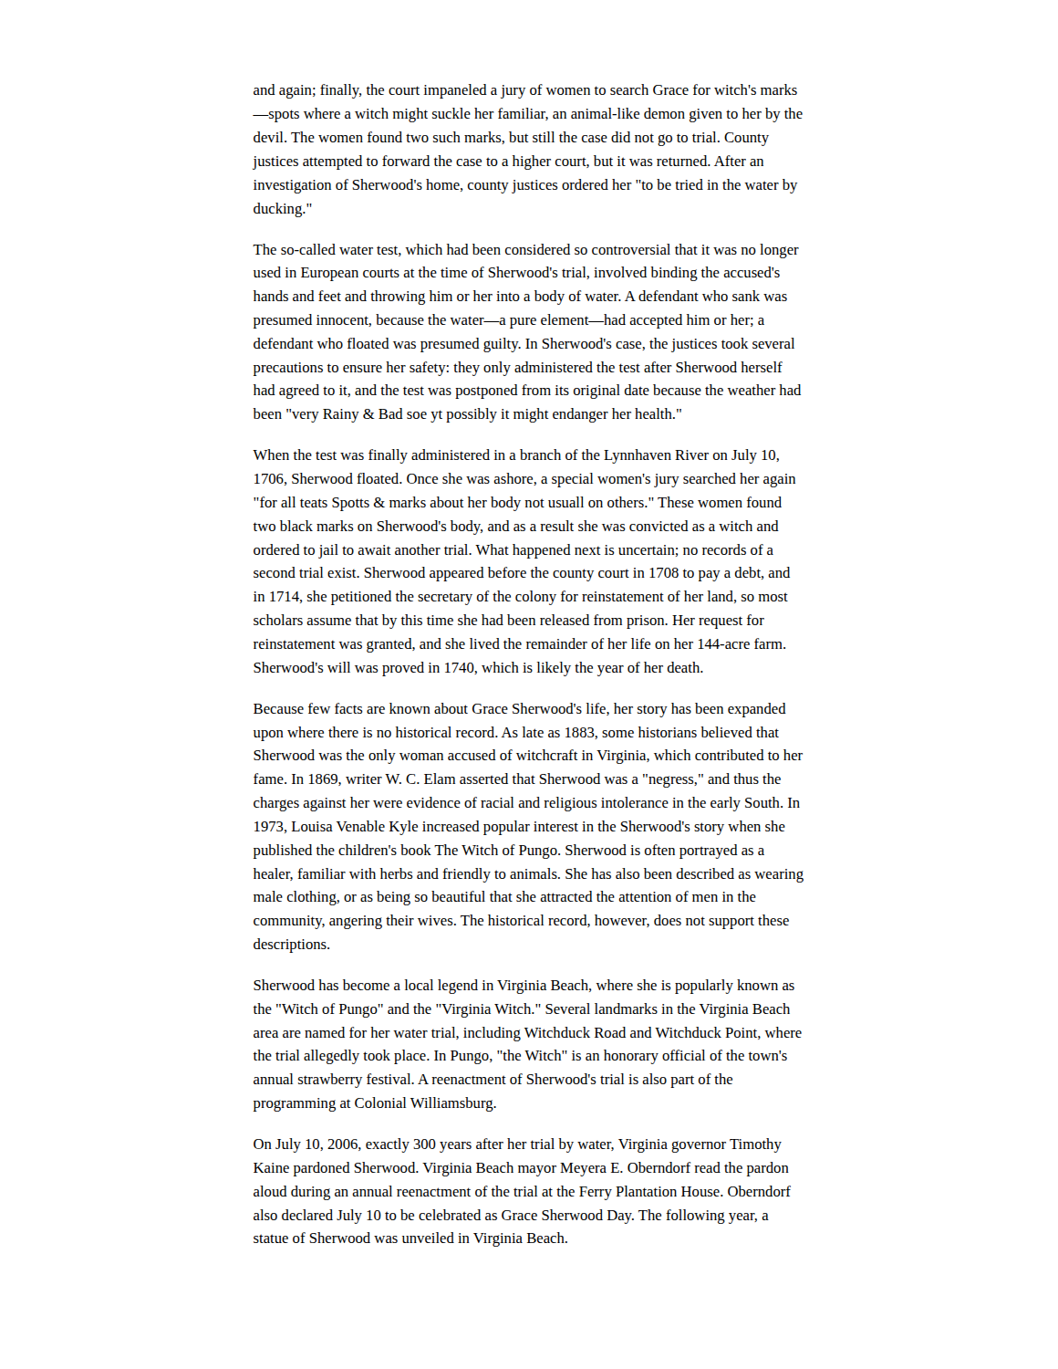and again; finally, the court impaneled a jury of women to search Grace for witch's marks—spots where a witch might suckle her familiar, an animal-like demon given to her by the devil. The women found two such marks, but still the case did not go to trial. County justices attempted to forward the case to a higher court, but it was returned. After an investigation of Sherwood's home, county justices ordered her "to be tried in the water by ducking."
The so-called water test, which had been considered so controversial that it was no longer used in European courts at the time of Sherwood's trial, involved binding the accused's hands and feet and throwing him or her into a body of water. A defendant who sank was presumed innocent, because the water—a pure element—had accepted him or her; a defendant who floated was presumed guilty. In Sherwood's case, the justices took several precautions to ensure her safety: they only administered the test after Sherwood herself had agreed to it, and the test was postponed from its original date because the weather had been "very Rainy & Bad soe yt possibly it might endanger her health."
When the test was finally administered in a branch of the Lynnhaven River on July 10, 1706, Sherwood floated. Once she was ashore, a special women's jury searched her again "for all teats Spotts & marks about her body not usuall on others." These women found two black marks on Sherwood's body, and as a result she was convicted as a witch and ordered to jail to await another trial. What happened next is uncertain; no records of a second trial exist. Sherwood appeared before the county court in 1708 to pay a debt, and in 1714, she petitioned the secretary of the colony for reinstatement of her land, so most scholars assume that by this time she had been released from prison. Her request for reinstatement was granted, and she lived the remainder of her life on her 144-acre farm. Sherwood's will was proved in 1740, which is likely the year of her death.
Because few facts are known about Grace Sherwood's life, her story has been expanded upon where there is no historical record. As late as 1883, some historians believed that Sherwood was the only woman accused of witchcraft in Virginia, which contributed to her fame. In 1869, writer W. C. Elam asserted that Sherwood was a "negress," and thus the charges against her were evidence of racial and religious intolerance in the early South. In 1973, Louisa Venable Kyle increased popular interest in the Sherwood's story when she published the children's book The Witch of Pungo. Sherwood is often portrayed as a healer, familiar with herbs and friendly to animals. She has also been described as wearing male clothing, or as being so beautiful that she attracted the attention of men in the community, angering their wives. The historical record, however, does not support these descriptions.
Sherwood has become a local legend in Virginia Beach, where she is popularly known as the "Witch of Pungo" and the "Virginia Witch." Several landmarks in the Virginia Beach area are named for her water trial, including Witchduck Road and Witchduck Point, where the trial allegedly took place. In Pungo, "the Witch" is an honorary official of the town's annual strawberry festival. A reenactment of Sherwood's trial is also part of the programming at Colonial Williamsburg.
On July 10, 2006, exactly 300 years after her trial by water, Virginia governor Timothy Kaine pardoned Sherwood. Virginia Beach mayor Meyera E. Oberndorf read the pardon aloud during an annual reenactment of the trial at the Ferry Plantation House. Oberndorf also declared July 10 to be celebrated as Grace Sherwood Day. The following year, a statue of Sherwood was unveiled in Virginia Beach.